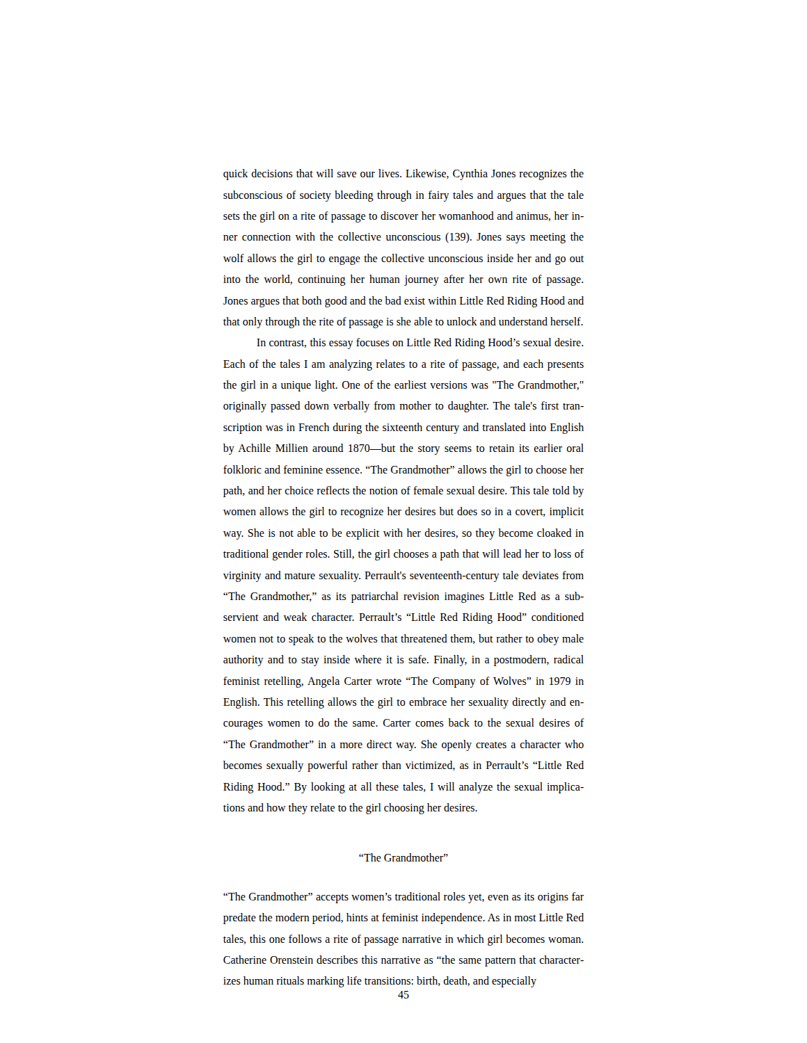quick decisions that will save our lives. Likewise, Cynthia Jones recognizes the subconscious of society bleeding through in fairy tales and argues that the tale sets the girl on a rite of passage to discover her womanhood and animus, her inner connection with the collective unconscious (139). Jones says meeting the wolf allows the girl to engage the collective unconscious inside her and go out into the world, continuing her human journey after her own rite of passage. Jones argues that both good and the bad exist within Little Red Riding Hood and that only through the rite of passage is she able to unlock and understand herself.
In contrast, this essay focuses on Little Red Riding Hood’s sexual desire. Each of the tales I am analyzing relates to a rite of passage, and each presents the girl in a unique light. One of the earliest versions was "The Grandmother," originally passed down verbally from mother to daughter. The tale's first transcription was in French during the sixteenth century and translated into English by Achille Millien around 1870—but the story seems to retain its earlier oral folkloric and feminine essence. “The Grandmother” allows the girl to choose her path, and her choice reflects the notion of female sexual desire. This tale told by women allows the girl to recognize her desires but does so in a covert, implicit way. She is not able to be explicit with her desires, so they become cloaked in traditional gender roles. Still, the girl chooses a path that will lead her to loss of virginity and mature sexuality. Perrault's seventeenth-century tale deviates from “The Grandmother,” as its patriarchal revision imagines Little Red as a subservient and weak character. Perrault’s “Little Red Riding Hood” conditioned women not to speak to the wolves that threatened them, but rather to obey male authority and to stay inside where it is safe. Finally, in a postmodern, radical feminist retelling, Angela Carter wrote “The Company of Wolves” in 1979 in English. This retelling allows the girl to embrace her sexuality directly and encourages women to do the same. Carter comes back to the sexual desires of “The Grandmother” in a more direct way. She openly creates a character who becomes sexually powerful rather than victimized, as in Perrault’s “Little Red Riding Hood.” By looking at all these tales, I will analyze the sexual implications and how they relate to the girl choosing her desires.
“The Grandmother”
“The Grandmother” accepts women’s traditional roles yet, even as its origins far predate the modern period, hints at feminist independence. As in most Little Red tales, this one follows a rite of passage narrative in which girl becomes woman. Catherine Orenstein describes this narrative as “the same pattern that characterizes human rituals marking life transitions: birth, death, and especially
45